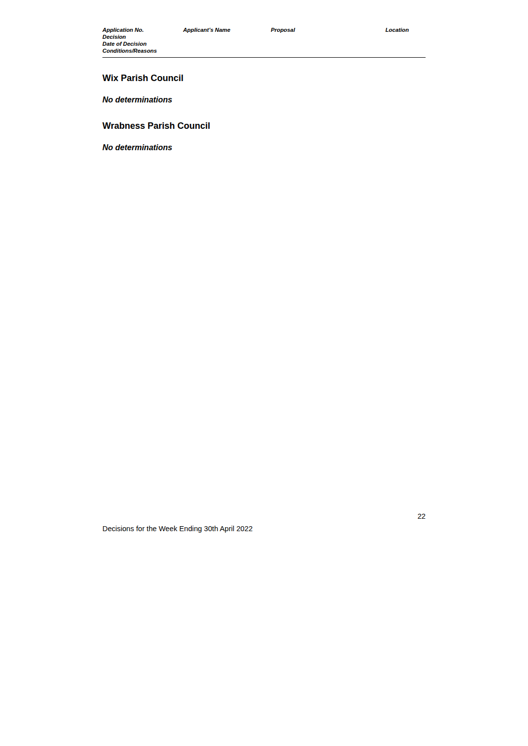Application No.
Decision
Date of Decision
Conditions/Reasons
Applicant’s Name
Proposal
Location
Wix Parish Council
No determinations
Wrabness Parish Council
No determinations
22
Decisions for the Week Ending 30th April 2022